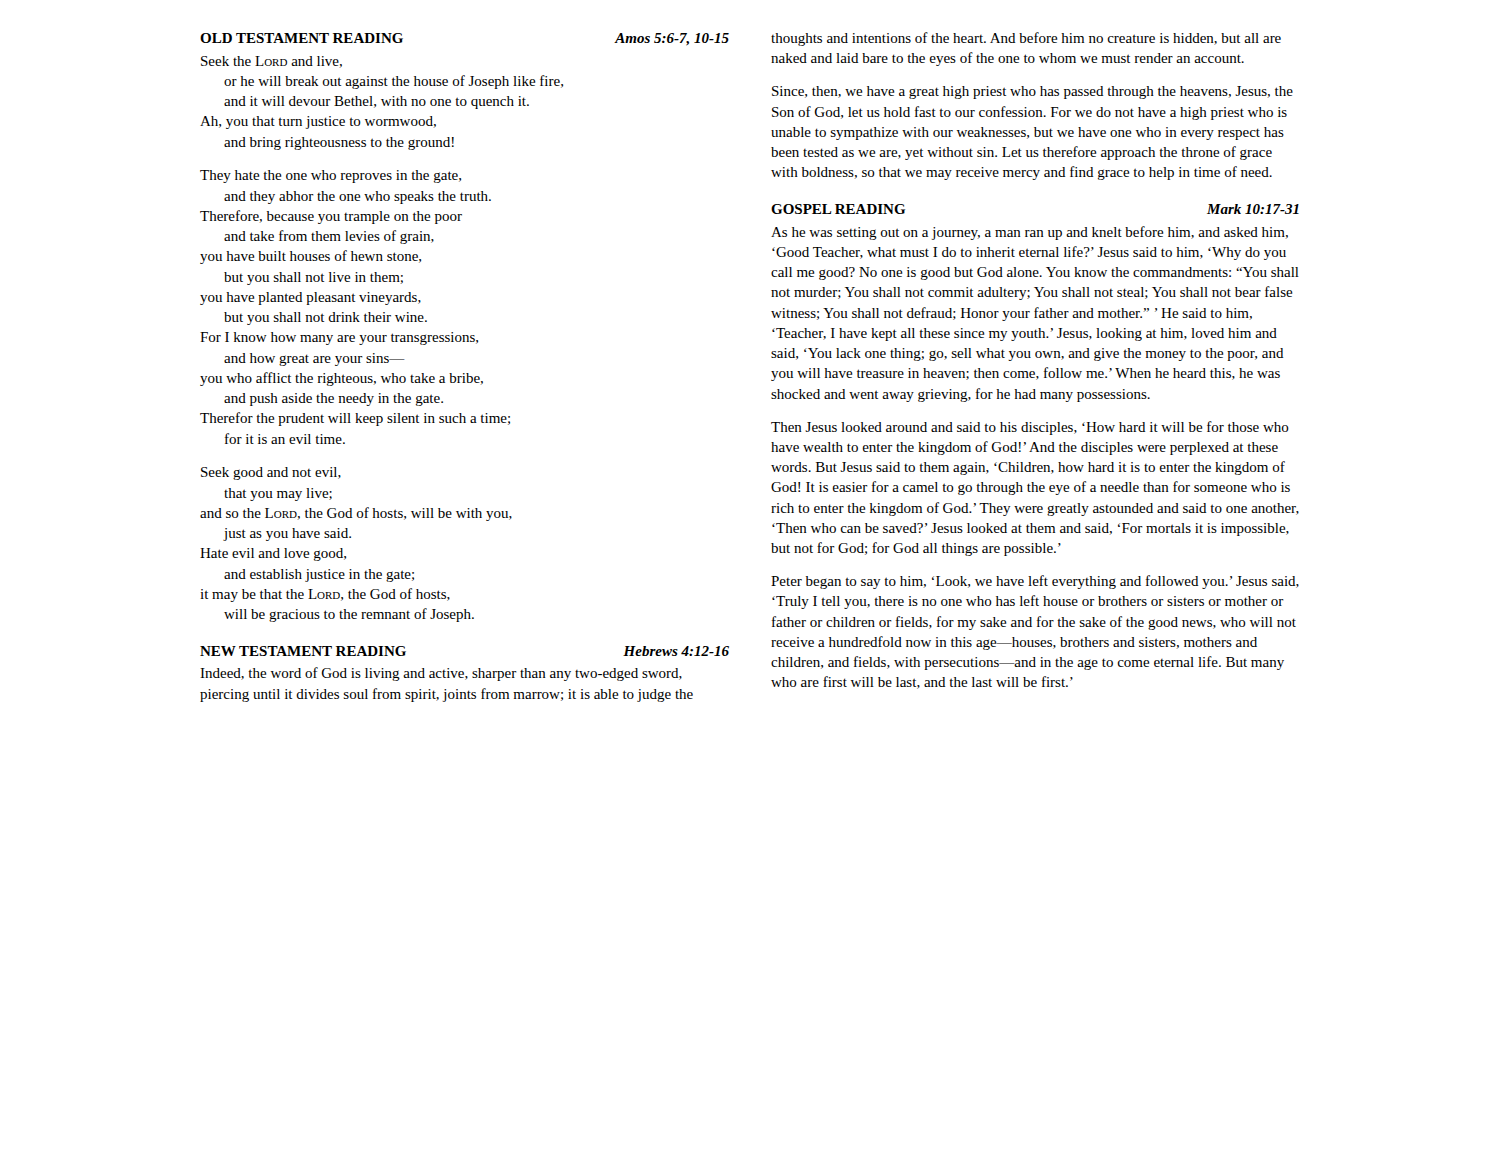Old Testament Reading Amos 5:6-7, 10-15
Seek the Lord and live, or he will break out against the house of Joseph like fire, and it will devour Bethel, with no one to quench it. Ah, you that turn justice to wormwood, and bring righteousness to the ground!
They hate the one who reproves in the gate, and they abhor the one who speaks the truth. Therefore, because you trample on the poor and take from them levies of grain, you have built houses of hewn stone, but you shall not live in them; you have planted pleasant vineyards, but you shall not drink their wine. For I know how many are your transgressions, and how great are your sins— you who afflict the righteous, who take a bribe, and push aside the needy in the gate. Therefor the prudent will keep silent in such a time; for it is an evil time.
Seek good and not evil, that you may live; and so the Lord, the God of hosts, will be with you, just as you have said. Hate evil and love good, and establish justice in the gate; it may be that the Lord, the God of hosts, will be gracious to the remnant of Joseph.
New Testament Reading Hebrews 4:12-16
Indeed, the word of God is living and active, sharper than any two-edged sword, piercing until it divides soul from spirit, joints from marrow; it is able to judge the thoughts and intentions of the heart. And before him no creature is hidden, but all are naked and laid bare to the eyes of the one to whom we must render an account.
Since, then, we have a great high priest who has passed through the heavens, Jesus, the Son of God, let us hold fast to our confession. For we do not have a high priest who is unable to sympathize with our weaknesses, but we have one who in every respect has been tested as we are, yet without sin. Let us therefore approach the throne of grace with boldness, so that we may receive mercy and find grace to help in time of need.
Gospel Reading Mark 10:17-31
As he was setting out on a journey, a man ran up and knelt before him, and asked him, ‘Good Teacher, what must I do to inherit eternal life?’ Jesus said to him, ‘Why do you call me good? No one is good but God alone. You know the commandments: “You shall not murder; You shall not commit adultery; You shall not steal; You shall not bear false witness; You shall not defraud; Honor your father and mother.” ’ He said to him, ‘Teacher, I have kept all these since my youth.’ Jesus, looking at him, loved him and said, ‘You lack one thing; go, sell what you own, and give the money to the poor, and you will have treasure in heaven; then come, follow me.’ When he heard this, he was shocked and went away grieving, for he had many possessions.
Then Jesus looked around and said to his disciples, ‘How hard it will be for those who have wealth to enter the kingdom of God!’ And the disciples were perplexed at these words. But Jesus said to them again, ‘Children, how hard it is to enter the kingdom of God! It is easier for a camel to go through the eye of a needle than for someone who is rich to enter the kingdom of God.’ They were greatly astounded and said to one another, ‘Then who can be saved?’ Jesus looked at them and said, ‘For mortals it is impossible, but not for God; for God all things are possible.’
Peter began to say to him, ‘Look, we have left everything and followed you.’ Jesus said, ‘Truly I tell you, there is no one who has left house or brothers or sisters or mother or father or children or fields, for my sake and for the sake of the good news, who will not receive a hundredfold now in this age—houses, brothers and sisters, mothers and children, and fields, with persecutions—and in the age to come eternal life. But many who are first will be last, and the last will be first.’